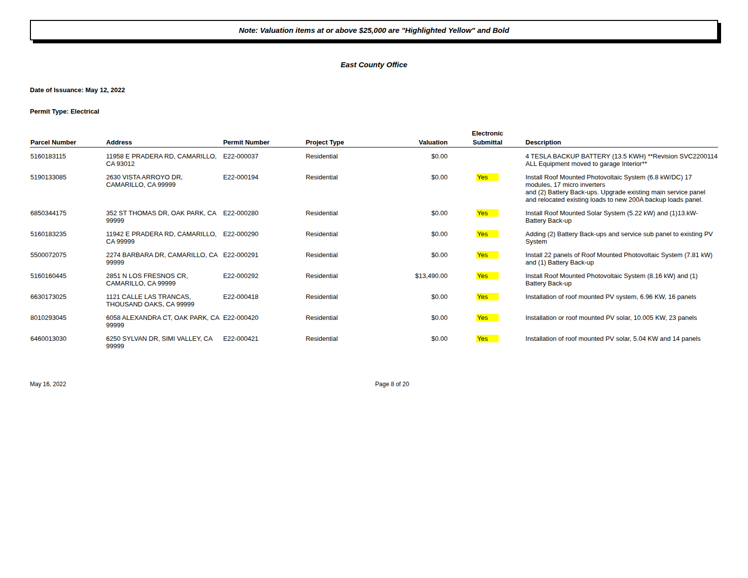Note: Valuation items at or above $25,000 are "Highlighted Yellow" and Bold
East County Office
Date of Issuance: May 12, 2022
Permit Type: Electrical
| | | | | | Electronic | |
| --- | --- | --- | --- | --- | --- | --- |
| Parcel Number | Address | Permit Number | Project Type | Valuation | Submittal | Description |
| 5160183115 | 11958 E PRADERA RD, CAMARILLO, CA 93012 | E22-000037 | Residential | $0.00 | | 4 TESLA BACKUP BATTERY (13.5 KWH) **Revision SVC2200114 ALL Equipment moved to garage Interior** |
| 5190133085 | 2630 VISTA ARROYO DR, CAMARILLO, CA 99999 | E22-000194 | Residential | $0.00 | Yes | Install Roof Mounted Photovoltaic System (6.8 kW/DC) 17 modules, 17 micro inverters and (2) Battery Back-ups. Upgrade existing main service panel and relocated existing loads to new 200A backup loads panel. |
| 6850344175 | 352 ST THOMAS DR, OAK PARK, CA 99999 | E22-000280 | Residential | $0.00 | Yes | Install Roof Mounted Solar System (5.22 kW) and (1)13.kW- Battery Back-up |
| 5160183235 | 11942 E PRADERA RD, CAMARILLO, CA 99999 | E22-000290 | Residential | $0.00 | Yes | Adding (2) Battery Back-ups and service sub panel to existing PV System |
| 5500072075 | 2274 BARBARA DR, CAMARILLO, CA 99999 | E22-000291 | Residential | $0.00 | Yes | Install 22 panels of Roof Mounted Photovoltaic System (7.81 kW) and (1) Battery Back-up |
| 5160160445 | 2851 N LOS FRESNOS CR, CAMARILLO, CA 99999 | E22-000292 | Residential | $13,490.00 | Yes | Install Roof Mounted Photovoltaic System (8.16 kW) and (1) Battery Back-up |
| 6630173025 | 1121 CALLE LAS TRANCAS, THOUSAND OAKS, CA 99999 | E22-000418 | Residential | $0.00 | Yes | Installation of roof mounted PV system, 6.96 KW, 16 panels |
| 8010293045 | 6058 ALEXANDRA CT, OAK PARK, CA 99999 | E22-000420 | Residential | $0.00 | Yes | Installation or roof mounted PV solar, 10.005 KW, 23 panels |
| 6460013030 | 6250 SYLVAN DR, SIMI VALLEY, CA 99999 | E22-000421 | Residential | $0.00 | Yes | Installation of roof mounted PV solar, 5.04 KW and 14 panels |
May 16, 2022
Page 8 of 20